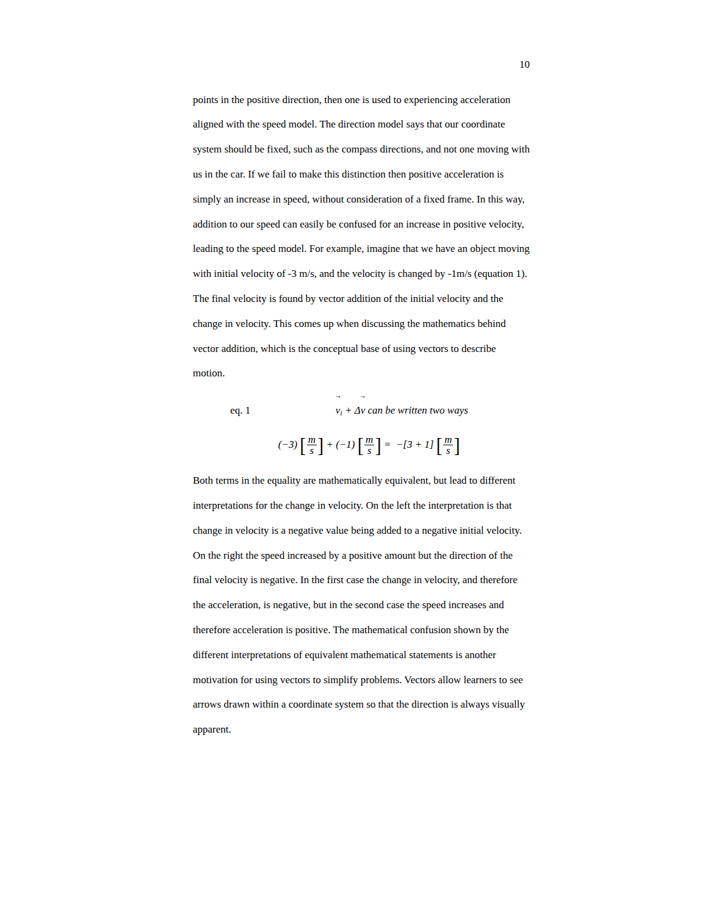10
points in the positive direction, then one is used to experiencing acceleration aligned with the speed model. The direction model says that our coordinate system should be fixed, such as the compass directions, and not one moving with us in the car. If we fail to make this distinction then positive acceleration is simply an increase in speed, without consideration of a fixed frame. In this way, addition to our speed can easily be confused for an increase in positive velocity, leading to the speed model. For example, imagine that we have an object moving with initial velocity of -3 m/s, and the velocity is changed by -1m/s (equation 1). The final velocity is found by vector addition of the initial velocity and the change in velocity. This comes up when discussing the mathematics behind vector addition, which is the conceptual base of using vectors to describe motion.
eq. 1
vi + Δv can be written two ways
(−3) [ms] + (−1) [ms] = −[3 + 1] [ms]
Both terms in the equality are mathematically equivalent, but lead to different interpretations for the change in velocity. On the left the interpretation is that change in velocity is a negative value being added to a negative initial velocity. On the right the speed increased by a positive amount but the direction of the final velocity is negative. In the first case the change in velocity, and therefore the acceleration, is negative, but in the second case the speed increases and therefore acceleration is positive. The mathematical confusion shown by the different interpretations of equivalent mathematical statements is another motivation for using vectors to simplify problems. Vectors allow learners to see arrows drawn within a coordinate system so that the direction is always visually apparent.